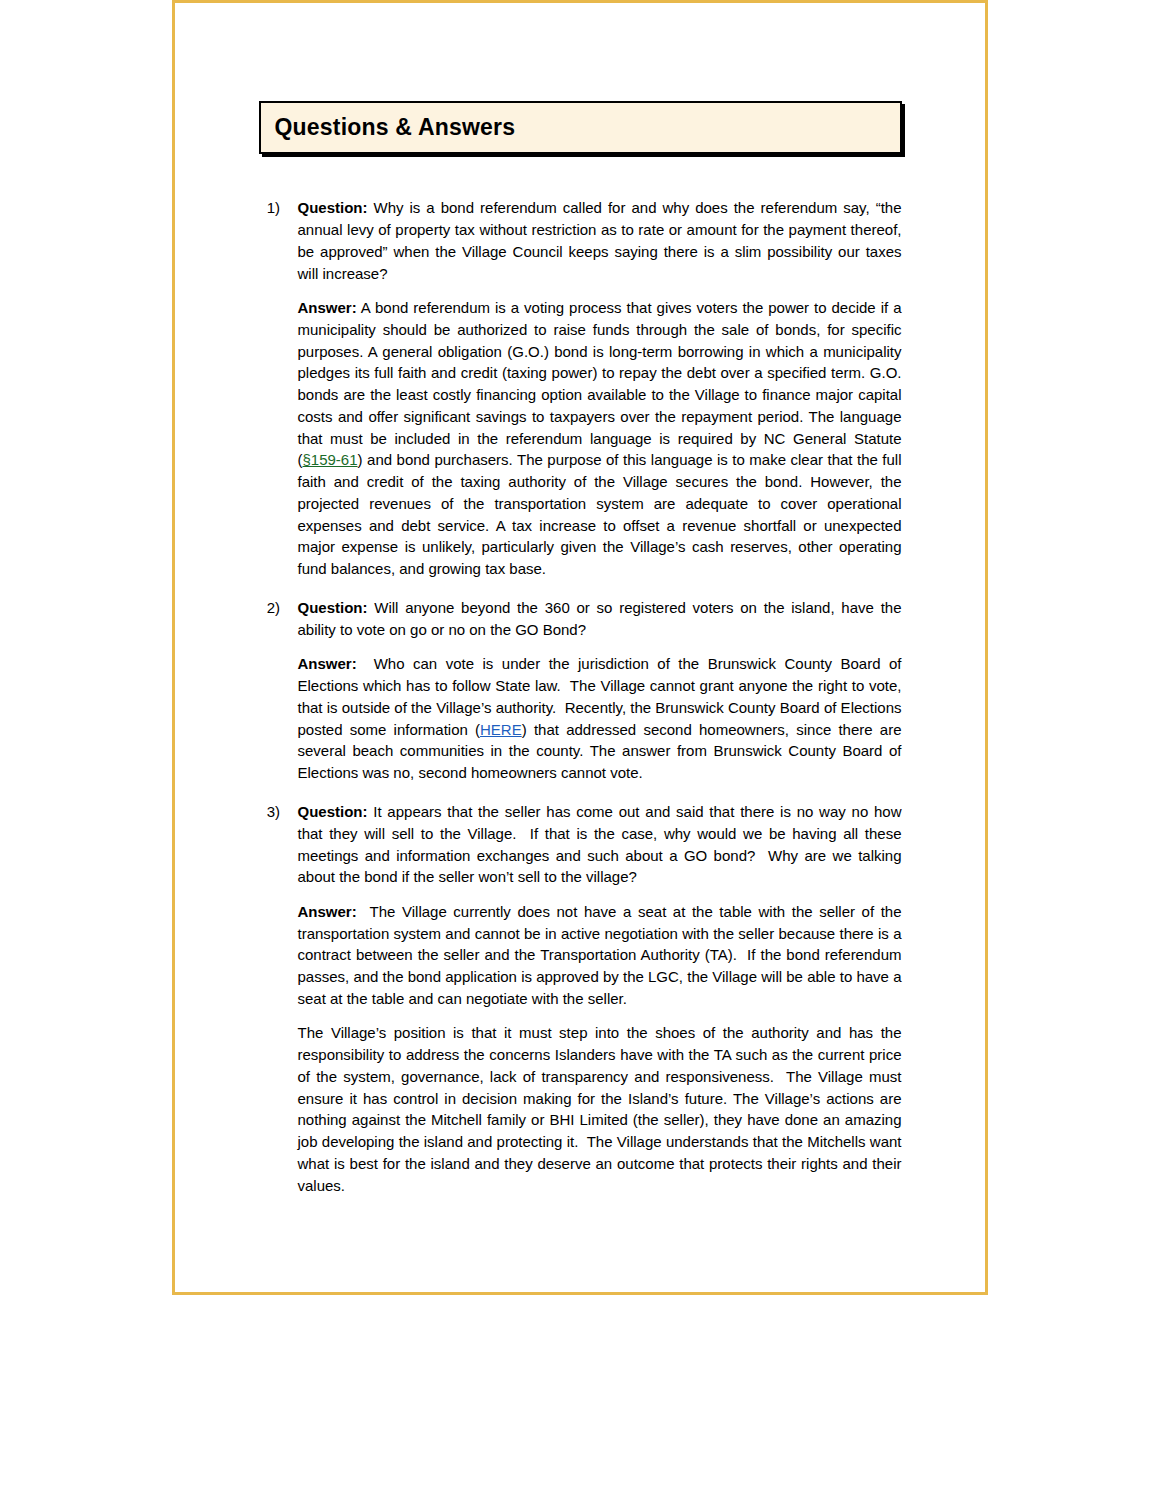Questions & Answers
Question: Why is a bond referendum called for and why does the referendum say, “the annual levy of property tax without restriction as to rate or amount for the payment thereof, be approved” when the Village Council keeps saying there is a slim possibility our taxes will increase?
Answer: A bond referendum is a voting process that gives voters the power to decide if a municipality should be authorized to raise funds through the sale of bonds, for specific purposes. A general obligation (G.O.) bond is long-term borrowing in which a municipality pledges its full faith and credit (taxing power) to repay the debt over a specified term. G.O. bonds are the least costly financing option available to the Village to finance major capital costs and offer significant savings to taxpayers over the repayment period. The language that must be included in the referendum language is required by NC General Statute (§159-61) and bond purchasers. The purpose of this language is to make clear that the full faith and credit of the taxing authority of the Village secures the bond. However, the projected revenues of the transportation system are adequate to cover operational expenses and debt service. A tax increase to offset a revenue shortfall or unexpected major expense is unlikely, particularly given the Village’s cash reserves, other operating fund balances, and growing tax base.
Question: Will anyone beyond the 360 or so registered voters on the island, have the ability to vote on go or no on the GO Bond?
Answer: Who can vote is under the jurisdiction of the Brunswick County Board of Elections which has to follow State law. The Village cannot grant anyone the right to vote, that is outside of the Village’s authority. Recently, the Brunswick County Board of Elections posted some information (HERE) that addressed second homeowners, since there are several beach communities in the county. The answer from Brunswick County Board of Elections was no, second homeowners cannot vote.
Question: It appears that the seller has come out and said that there is no way no how that they will sell to the Village. If that is the case, why would we be having all these meetings and information exchanges and such about a GO bond? Why are we talking about the bond if the seller won’t sell to the village?
Answer: The Village currently does not have a seat at the table with the seller of the transportation system and cannot be in active negotiation with the seller because there is a contract between the seller and the Transportation Authority (TA). If the bond referendum passes, and the bond application is approved by the LGC, the Village will be able to have a seat at the table and can negotiate with the seller.
The Village’s position is that it must step into the shoes of the authority and has the responsibility to address the concerns Islanders have with the TA such as the current price of the system, governance, lack of transparency and responsiveness. The Village must ensure it has control in decision making for the Island’s future. The Village’s actions are nothing against the Mitchell family or BHI Limited (the seller), they have done an amazing job developing the island and protecting it. The Village understands that the Mitchells want what is best for the island and they deserve an outcome that protects their rights and their values.